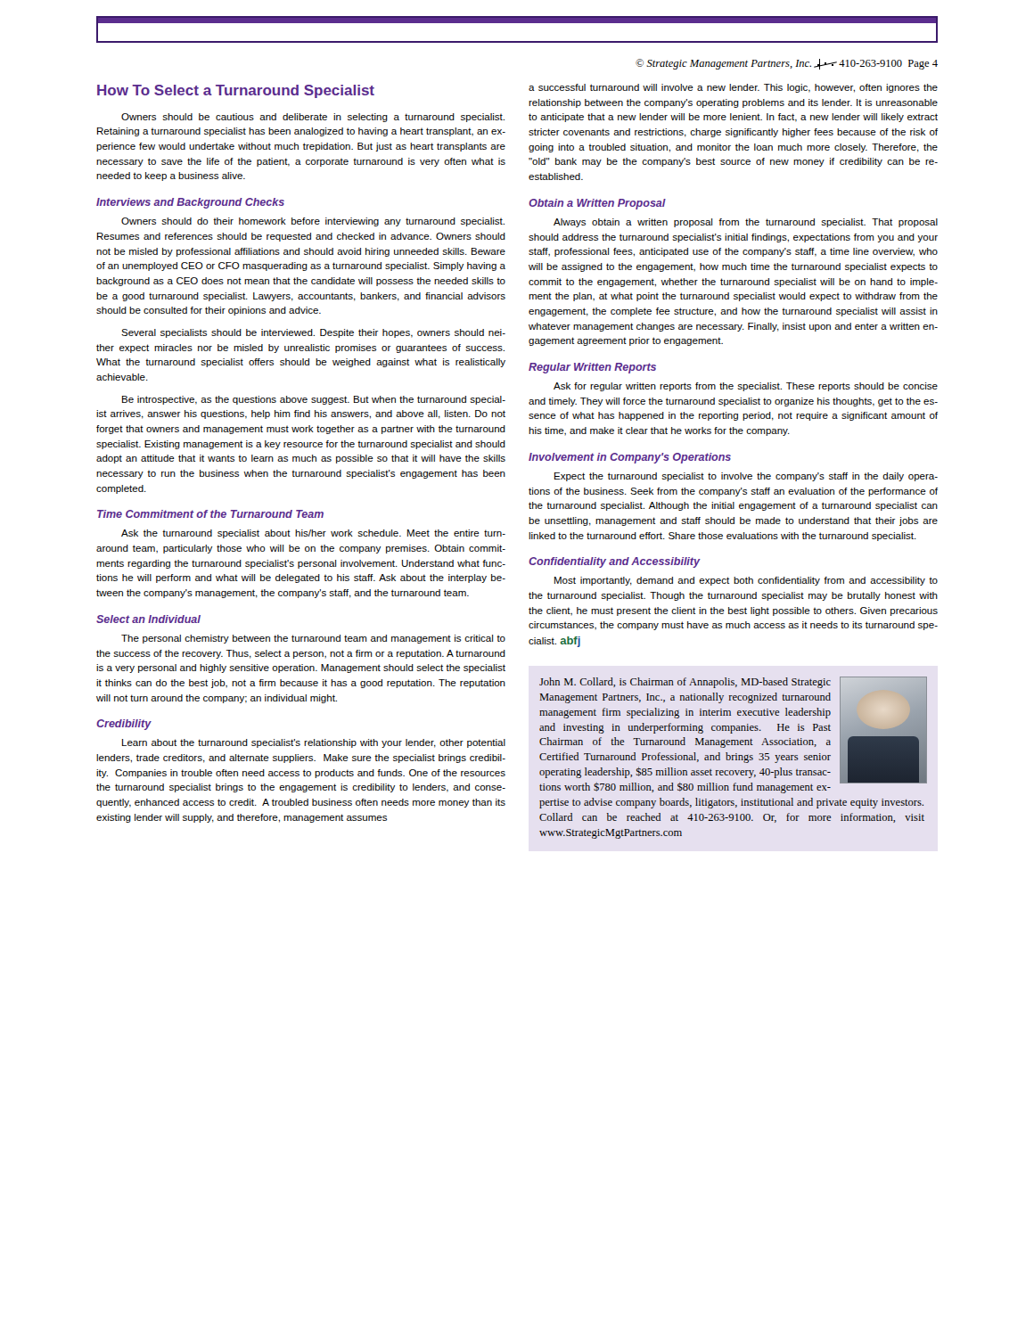© Strategic Management Partners, Inc. 410-263-9100 Page 4
How To Select a Turnaround Specialist
Owners should be cautious and deliberate in selecting a turnaround specialist. Retaining a turnaround specialist has been analogized to having a heart transplant, an experience few would undertake without much trepidation. But just as heart transplants are necessary to save the life of the patient, a corporate turnaround is very often what is needed to keep a business alive.
Interviews and Background Checks
Owners should do their homework before interviewing any turnaround specialist. Resumes and references should be requested and checked in advance. Owners should not be misled by professional affiliations and should avoid hiring unneeded skills. Beware of an unemployed CEO or CFO masquerading as a turnaround specialist. Simply having a background as a CEO does not mean that the candidate will possess the needed skills to be a good turnaround specialist. Lawyers, accountants, bankers, and financial advisors should be consulted for their opinions and advice.
Several specialists should be interviewed. Despite their hopes, owners should neither expect miracles nor be misled by unrealistic promises or guarantees of success. What the turnaround specialist offers should be weighed against what is realistically achievable.
Be introspective, as the questions above suggest. But when the turnaround specialist arrives, answer his questions, help him find his answers, and above all, listen. Do not forget that owners and management must work together as a partner with the turnaround specialist. Existing management is a key resource for the turnaround specialist and should adopt an attitude that it wants to learn as much as possible so that it will have the skills necessary to run the business when the turnaround specialist's engagement has been completed.
Time Commitment of the Turnaround Team
Ask the turnaround specialist about his/her work schedule. Meet the entire turnaround team, particularly those who will be on the company premises. Obtain commitments regarding the turnaround specialist's personal involvement. Understand what functions he will perform and what will be delegated to his staff. Ask about the interplay between the company's management, the company's staff, and the turnaround team.
Select an Individual
The personal chemistry between the turnaround team and management is critical to the success of the recovery. Thus, select a person, not a firm or a reputation. A turnaround is a very personal and highly sensitive operation. Management should select the specialist it thinks can do the best job, not a firm because it has a good reputation. The reputation will not turn around the company; an individual might.
Credibility
Learn about the turnaround specialist's relationship with your lender, other potential lenders, trade creditors, and alternate suppliers. Make sure the specialist brings credibility. Companies in trouble often need access to products and funds. One of the resources the turnaround specialist brings to the engagement is credibility to lenders, and consequently, enhanced access to credit. A troubled business often needs more money than its existing lender will supply, and therefore, management assumes
a successful turnaround will involve a new lender. This logic, however, often ignores the relationship between the company's operating problems and its lender. It is unreasonable to anticipate that a new lender will be more lenient. In fact, a new lender will likely extract stricter covenants and restrictions, charge significantly higher fees because of the risk of going into a troubled situation, and monitor the loan much more closely. Therefore, the "old" bank may be the company's best source of new money if credibility can be re-established.
Obtain a Written Proposal
Always obtain a written proposal from the turnaround specialist. That proposal should address the turnaround specialist's initial findings, expectations from you and your staff, professional fees, anticipated use of the company's staff, a time line overview, who will be assigned to the engagement, how much time the turnaround specialist expects to commit to the engagement, whether the turnaround specialist will be on hand to implement the plan, at what point the turnaround specialist would expect to withdraw from the engagement, the complete fee structure, and how the turnaround specialist will assist in whatever management changes are necessary. Finally, insist upon and enter a written engagement agreement prior to engagement.
Regular Written Reports
Ask for regular written reports from the specialist. These reports should be concise and timely. They will force the turnaround specialist to organize his thoughts, get to the essence of what has happened in the reporting period, not require a significant amount of his time, and make it clear that he works for the company.
Involvement in Company's Operations
Expect the turnaround specialist to involve the company's staff in the daily operations of the business. Seek from the company's staff an evaluation of the performance of the turnaround specialist. Although the initial engagement of a turnaround specialist can be unsettling, management and staff should be made to understand that their jobs are linked to the turnaround effort. Share those evaluations with the turnaround specialist.
Confidentiality and Accessibility
Most importantly, demand and expect both confidentiality from and accessibility to the turnaround specialist. Though the turnaround specialist may be brutally honest with the client, he must present the client in the best light possible to others. Given precarious circumstances, the company must have as much access as it needs to its turnaround specialist. abfj
John M. Collard, is Chairman of Annapolis, MD-based Strategic Management Partners, Inc., a nationally recognized turnaround management firm specializing in interim executive leadership and investing in underperforming companies. He is Past Chairman of the Turnaround Management Association, a Certified Turnaround Professional, and brings 35 years senior operating leadership, $85 million asset recovery, 40-plus transactions worth $780 million, and $80 million fund management expertise to advise company boards, litigators, institutional and private equity investors. Collard can be reached at 410-263-9100. Or, for more information, visit www.StrategicMgtPartners.com